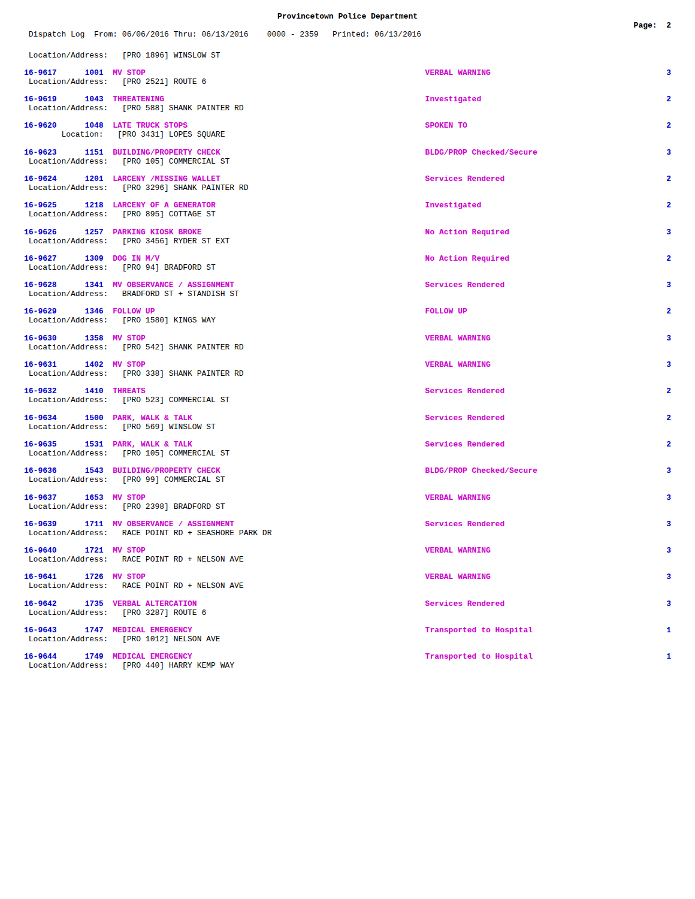Provincetown Police Department
Page: 2
Dispatch Log From: 06/06/2016 Thru: 06/13/2016 0000 - 2359 Printed: 06/13/2016
Location/Address: [PRO 1896] WINSLOW ST
16-9617 1001 MV STOP
VERBAL WARNING 3
Location/Address: [PRO 2521] ROUTE 6
16-9619 1043 THREATENING
Investigated 2
Location/Address: [PRO 588] SHANK PAINTER RD
16-9620 1048 LATE TRUCK STOPS
SPOKEN TO 2
Location: [PRO 3431] LOPES SQUARE
16-9623 1151 BUILDING/PROPERTY CHECK
BLDG/PROP Checked/Secure 3
Location/Address: [PRO 105] COMMERCIAL ST
16-9624 1201 LARCENY /MISSING WALLET
Services Rendered 2
Location/Address: [PRO 3296] SHANK PAINTER RD
16-9625 1218 LARCENY OF A GENERATOR
Investigated 2
Location/Address: [PRO 895] COTTAGE ST
16-9626 1257 PARKING KIOSK BROKE
No Action Required 3
Location/Address: [PRO 3456] RYDER ST EXT
16-9627 1309 DOG IN M/V
No Action Required 2
Location/Address: [PRO 94] BRADFORD ST
16-9628 1341 MV OBSERVANCE / ASSIGNMENT
Services Rendered 3
Location/Address: BRADFORD ST + STANDISH ST
16-9629 1346 FOLLOW UP
FOLLOW UP 2
Location/Address: [PRO 1580] KINGS WAY
16-9630 1358 MV STOP
VERBAL WARNING 3
Location/Address: [PRO 542] SHANK PAINTER RD
16-9631 1402 MV STOP
VERBAL WARNING 3
Location/Address: [PRO 338] SHANK PAINTER RD
16-9632 1410 THREATS
Services Rendered 2
Location/Address: [PRO 523] COMMERCIAL ST
16-9634 1500 PARK, WALK & TALK
Services Rendered 2
Location/Address: [PRO 569] WINSLOW ST
16-9635 1531 PARK, WALK & TALK
Services Rendered 2
Location/Address: [PRO 105] COMMERCIAL ST
16-9636 1543 BUILDING/PROPERTY CHECK
BLDG/PROP Checked/Secure 3
Location/Address: [PRO 99] COMMERCIAL ST
16-9637 1653 MV STOP
VERBAL WARNING 3
Location/Address: [PRO 2398] BRADFORD ST
16-9639 1711 MV OBSERVANCE / ASSIGNMENT
Services Rendered 3
Location/Address: RACE POINT RD + SEASHORE PARK DR
16-9640 1721 MV STOP
VERBAL WARNING 3
Location/Address: RACE POINT RD + NELSON AVE
16-9641 1726 MV STOP
VERBAL WARNING 3
Location/Address: RACE POINT RD + NELSON AVE
16-9642 1735 VERBAL ALTERCATION
Services Rendered 3
Location/Address: [PRO 3287] ROUTE 6
16-9643 1747 MEDICAL EMERGENCY
Transported to Hospital 1
Location/Address: [PRO 1012] NELSON AVE
16-9644 1749 MEDICAL EMERGENCY
Transported to Hospital 1
Location/Address: [PRO 440] HARRY KEMP WAY